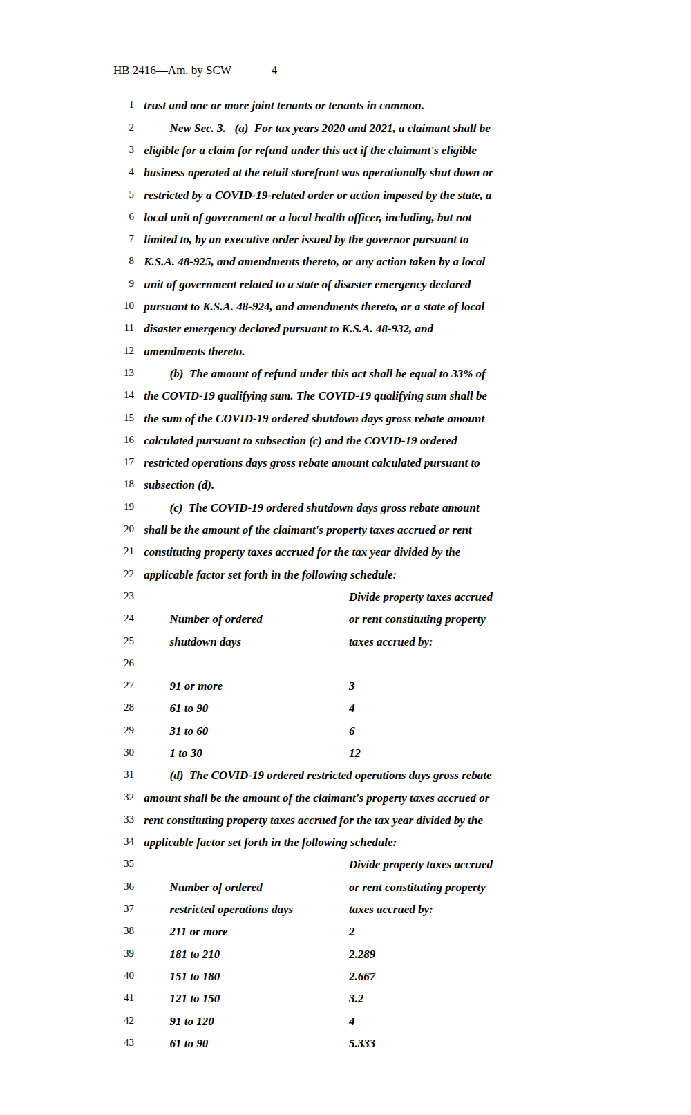HB 2416—Am. by SCW 4
trust and one or more joint tenants or tenants in common.
New Sec. 3. (a) For tax years 2020 and 2021, a claimant shall be
eligible for a claim for refund under this act if the claimant's eligible
business operated at the retail storefront was operationally shut down or
restricted by a COVID-19-related order or action imposed by the state, a
local unit of government or a local health officer, including, but not
limited to, by an executive order issued by the governor pursuant to
K.S.A. 48-925, and amendments thereto, or any action taken by a local
unit of government related to a state of disaster emergency declared
pursuant to K.S.A. 48-924, and amendments thereto, or a state of local
disaster emergency declared pursuant to K.S.A. 48-932, and
amendments thereto.
(b) The amount of refund under this act shall be equal to 33% of
the COVID-19 qualifying sum. The COVID-19 qualifying sum shall be
the sum of the COVID-19 ordered shutdown days gross rebate amount
calculated pursuant to subsection (c) and the COVID-19 ordered
restricted operations days gross rebate amount calculated pursuant to
subsection (d).
(c) The COVID-19 ordered shutdown days gross rebate amount
shall be the amount of the claimant's property taxes accrued or rent
constituting property taxes accrued for the tax year divided by the
applicable factor set forth in the following schedule:
Divide property taxes accrued
Number of ordered
or rent constituting property
shutdown days
taxes accrued by:
91 or more
3
61 to 90
4
31 to 60
6
1 to 30
12
(d) The COVID-19 ordered restricted operations days gross rebate
amount shall be the amount of the claimant's property taxes accrued or
rent constituting property taxes accrued for the tax year divided by the
applicable factor set forth in the following schedule:
Divide property taxes accrued
Number of ordered
or rent constituting property
restricted operations days
taxes accrued by:
211 or more
2
181 to 210
2.289
151 to 180
2.667
121 to 150
3.2
91 to 120
4
61 to 90
5.333